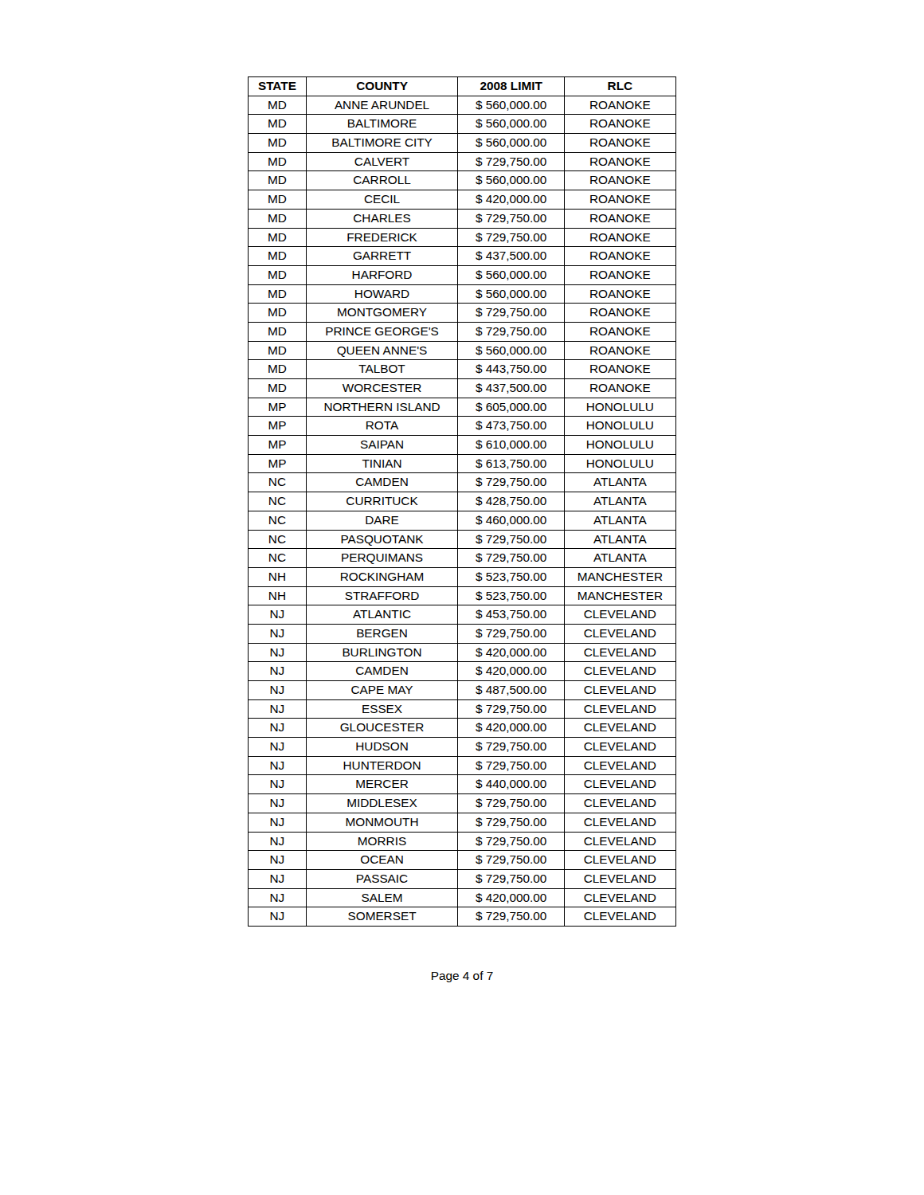| STATE | COUNTY | 2008 LIMIT | RLC |
| --- | --- | --- | --- |
| MD | ANNE ARUNDEL | $ 560,000.00 | ROANOKE |
| MD | BALTIMORE | $ 560,000.00 | ROANOKE |
| MD | BALTIMORE CITY | $ 560,000.00 | ROANOKE |
| MD | CALVERT | $ 729,750.00 | ROANOKE |
| MD | CARROLL | $ 560,000.00 | ROANOKE |
| MD | CECIL | $ 420,000.00 | ROANOKE |
| MD | CHARLES | $ 729,750.00 | ROANOKE |
| MD | FREDERICK | $ 729,750.00 | ROANOKE |
| MD | GARRETT | $ 437,500.00 | ROANOKE |
| MD | HARFORD | $ 560,000.00 | ROANOKE |
| MD | HOWARD | $ 560,000.00 | ROANOKE |
| MD | MONTGOMERY | $ 729,750.00 | ROANOKE |
| MD | PRINCE GEORGE'S | $ 729,750.00 | ROANOKE |
| MD | QUEEN ANNE'S | $ 560,000.00 | ROANOKE |
| MD | TALBOT | $ 443,750.00 | ROANOKE |
| MD | WORCESTER | $ 437,500.00 | ROANOKE |
| MP | NORTHERN ISLAND | $ 605,000.00 | HONOLULU |
| MP | ROTA | $ 473,750.00 | HONOLULU |
| MP | SAIPAN | $ 610,000.00 | HONOLULU |
| MP | TINIAN | $ 613,750.00 | HONOLULU |
| NC | CAMDEN | $ 729,750.00 | ATLANTA |
| NC | CURRITUCK | $ 428,750.00 | ATLANTA |
| NC | DARE | $ 460,000.00 | ATLANTA |
| NC | PASQUOTANK | $ 729,750.00 | ATLANTA |
| NC | PERQUIMANS | $ 729,750.00 | ATLANTA |
| NH | ROCKINGHAM | $ 523,750.00 | MANCHESTER |
| NH | STRAFFORD | $ 523,750.00 | MANCHESTER |
| NJ | ATLANTIC | $ 453,750.00 | CLEVELAND |
| NJ | BERGEN | $ 729,750.00 | CLEVELAND |
| NJ | BURLINGTON | $ 420,000.00 | CLEVELAND |
| NJ | CAMDEN | $ 420,000.00 | CLEVELAND |
| NJ | CAPE MAY | $ 487,500.00 | CLEVELAND |
| NJ | ESSEX | $ 729,750.00 | CLEVELAND |
| NJ | GLOUCESTER | $ 420,000.00 | CLEVELAND |
| NJ | HUDSON | $ 729,750.00 | CLEVELAND |
| NJ | HUNTERDON | $ 729,750.00 | CLEVELAND |
| NJ | MERCER | $ 440,000.00 | CLEVELAND |
| NJ | MIDDLESEX | $ 729,750.00 | CLEVELAND |
| NJ | MONMOUTH | $ 729,750.00 | CLEVELAND |
| NJ | MORRIS | $ 729,750.00 | CLEVELAND |
| NJ | OCEAN | $ 729,750.00 | CLEVELAND |
| NJ | PASSAIC | $ 729,750.00 | CLEVELAND |
| NJ | SALEM | $ 420,000.00 | CLEVELAND |
| NJ | SOMERSET | $ 729,750.00 | CLEVELAND |
Page 4 of 7